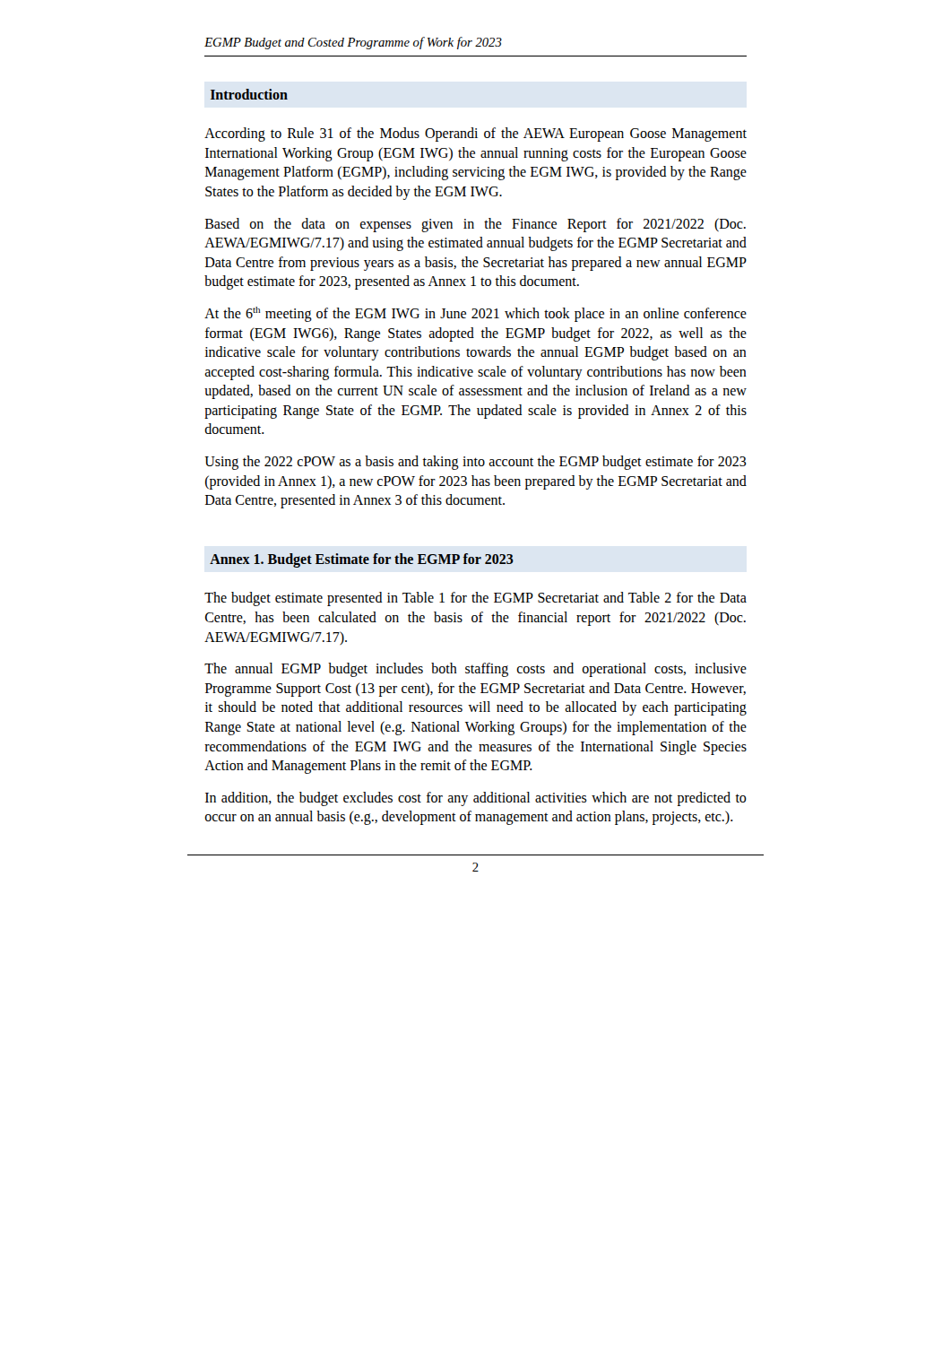EGMP Budget and Costed Programme of Work for 2023
Introduction
According to Rule 31 of the Modus Operandi of the AEWA European Goose Management International Working Group (EGM IWG) the annual running costs for the European Goose Management Platform (EGMP), including servicing the EGM IWG, is provided by the Range States to the Platform as decided by the EGM IWG.
Based on the data on expenses given in the Finance Report for 2021/2022 (Doc. AEWA/EGMIWG/7.17) and using the estimated annual budgets for the EGMP Secretariat and Data Centre from previous years as a basis, the Secretariat has prepared a new annual EGMP budget estimate for 2023, presented as Annex 1 to this document.
At the 6th meeting of the EGM IWG in June 2021 which took place in an online conference format (EGM IWG6), Range States adopted the EGMP budget for 2022, as well as the indicative scale for voluntary contributions towards the annual EGMP budget based on an accepted cost-sharing formula. This indicative scale of voluntary contributions has now been updated, based on the current UN scale of assessment and the inclusion of Ireland as a new participating Range State of the EGMP. The updated scale is provided in Annex 2 of this document.
Using the 2022 cPOW as a basis and taking into account the EGMP budget estimate for 2023 (provided in Annex 1), a new cPOW for 2023 has been prepared by the EGMP Secretariat and Data Centre, presented in Annex 3 of this document.
Annex 1. Budget Estimate for the EGMP for 2023
The budget estimate presented in Table 1 for the EGMP Secretariat and Table 2 for the Data Centre, has been calculated on the basis of the financial report for 2021/2022 (Doc. AEWA/EGMIWG/7.17).
The annual EGMP budget includes both staffing costs and operational costs, inclusive Programme Support Cost (13 per cent), for the EGMP Secretariat and Data Centre. However, it should be noted that additional resources will need to be allocated by each participating Range State at national level (e.g. National Working Groups) for the implementation of the recommendations of the EGM IWG and the measures of the International Single Species Action and Management Plans in the remit of the EGMP.
In addition, the budget excludes cost for any additional activities which are not predicted to occur on an annual basis (e.g., development of management and action plans, projects, etc.).
2